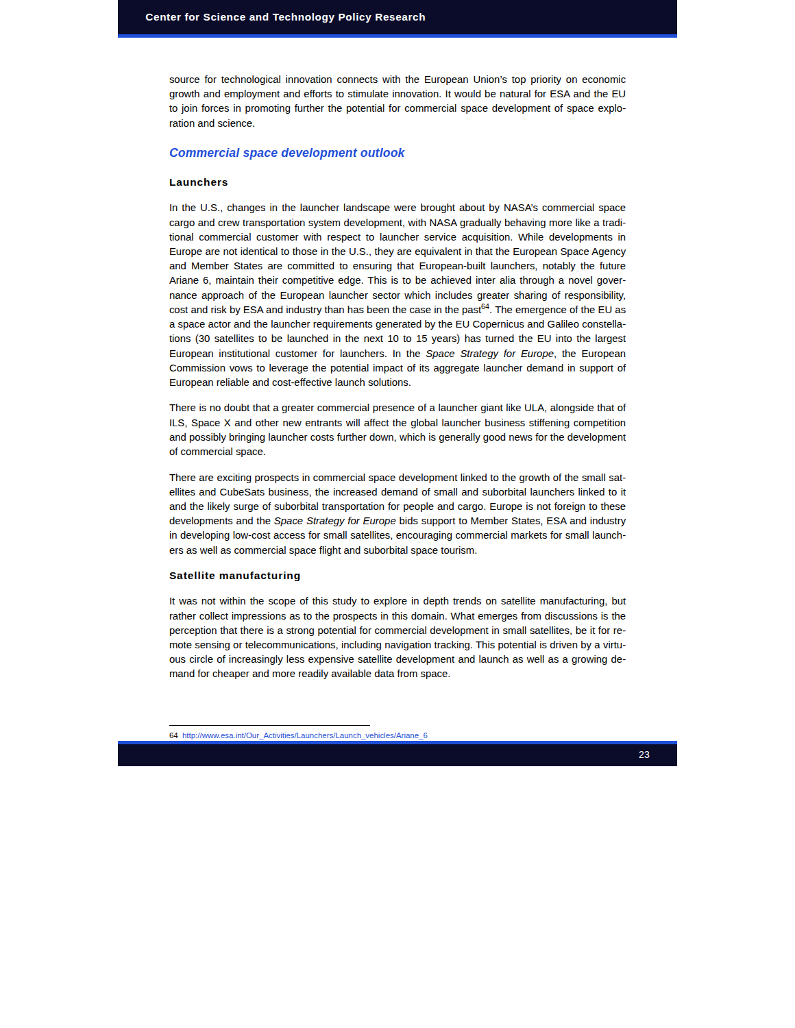Center for Science and Technology Policy Research
source for technological innovation connects with the European Union’s top priority on economic growth and employment and efforts to stimulate innovation. It would be natural for ESA and the EU to join forces in promoting further the potential for commercial space development of space exploration and science.
Commercial space development outlook
Launchers
In the U.S., changes in the launcher landscape were brought about by NASA’s commercial space cargo and crew transportation system development, with NASA gradually behaving more like a traditional commercial customer with respect to launcher service acquisition. While developments in Europe are not identical to those in the U.S., they are equivalent in that the European Space Agency and Member States are committed to ensuring that European-built launchers, notably the future Ariane 6, maintain their competitive edge. This is to be achieved inter alia through a novel governance approach of the European launcher sector which includes greater sharing of responsibility, cost and risk by ESA and industry than has been the case in the past64. The emergence of the EU as a space actor and the launcher requirements generated by the EU Copernicus and Galileo constellations (30 satellites to be launched in the next 10 to 15 years) has turned the EU into the largest European institutional customer for launchers. In the Space Strategy for Europe, the European Commission vows to leverage the potential impact of its aggregate launcher demand in support of European reliable and cost-effective launch solutions.
There is no doubt that a greater commercial presence of a launcher giant like ULA, alongside that of ILS, Space X and other new entrants will affect the global launcher business stiffening competition and possibly bringing launcher costs further down, which is generally good news for the development of commercial space.
There are exciting prospects in commercial space development linked to the growth of the small satellites and CubeSats business, the increased demand of small and suborbital launchers linked to it and the likely surge of suborbital transportation for people and cargo. Europe is not foreign to these developments and the Space Strategy for Europe bids support to Member States, ESA and industry in developing low-cost access for small satellites, encouraging commercial markets for small launchers as well as commercial space flight and suborbital space tourism.
Satellite manufacturing
It was not within the scope of this study to explore in depth trends on satellite manufacturing, but rather collect impressions as to the prospects in this domain. What emerges from discussions is the perception that there is a strong potential for commercial development in small satellites, be it for remote sensing or telecommunications, including navigation tracking. This potential is driven by a virtuous circle of increasingly less expensive satellite development and launch as well as a growing demand for cheaper and more readily available data from space.
64 http://www.esa.int/Our_Activities/Launchers/Launch_vehicles/Ariane_6
23